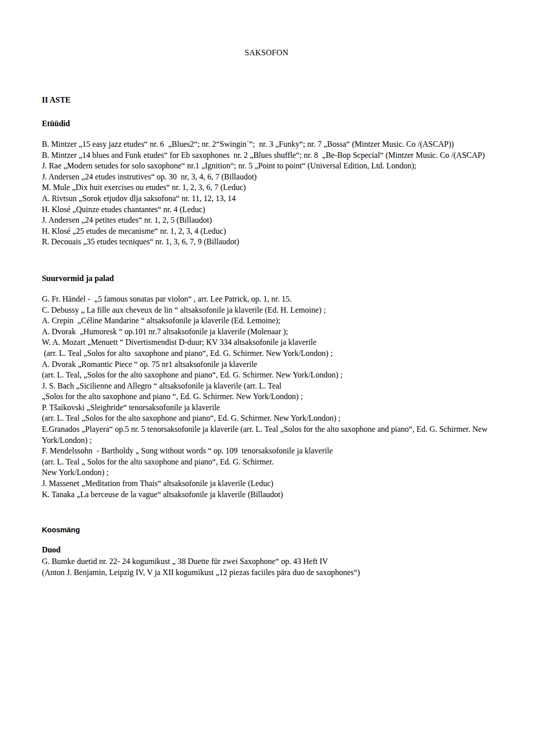SAKSOFON
II ASTE
Etüüdid
B. Mintzer „15 easy jazz etudes“ nr. 6 „Blues2“; nr. 2“Swingin`“; nr. 3 „Funky“; nr. 7 „Bossa“ (Mintzer Music. Co /(ASCAP))
B. Mintzer „14 blues and Funk etudes“ for Eb saxophones nr. 2 „Blues shuffle“; nr. 8 „Be-Bop Scpecial“ (Mintzer Music. Co /(ASCAP)
J. Rae „Modern setudes for solo saxophone“ nr.1 „Ignition“; nr. 5 „Point to point“ (Universal Edition, Ltd. London);
J. Andersen „24 etudes instrutives“ op. 30 nr, 3, 4, 6, 7 (Billaudot)
M. Mule „Dix huit exercises ou etudes“ nr. 1, 2, 3, 6, 7 (Leduc)
A. Rivtsun „Sorok etjudov dlja saksofona“ nr. 11, 12, 13, 14
H. Klosé „Quinze etudes chantantes“ nr. 4 (Leduc)
J. Andersen „24 petites etudes“ nr. 1, 2, 5 (Billaudot)
H. Klosé „25 etudes de mecanisme“ nr. 1, 2, 3, 4 (Leduc)
R. Decouais „35 etudes tecniques“ nr. 1, 3, 6, 7, 9 (Billaudot)
Suurvormid ja palad
G. Fr. Händel - „5 famous sonatas par violon“ , arr. Lee Patrick, op. 1, nr. 15.
C. Debussy „ La fille aux cheveux de lin “ altsaksofonile ja klaverile (Ed. H. Lemoine) ;
A. Crepin „Céline Mandarine “ altsaksofonile ja klaverile (Ed. Lemoine);
A. Dvorak „Humoresk “ op.101 nr.7 altsaksofonile ja klaverile (Molenaar );
W. A. Mozart „Menuett “ Divertismendist D-duur; KV 334 altsaksofonile ja klaverile
(arr. L. Teal „Solos for alto saxophone and piano“, Ed. G. Schirmer. New York/London) ;
A. Dvorak „Romantic Piece “ op. 75 nr1 altsaksofonile ja klaverile
(arr. L. Teal, „Solos for the alto saxophone and piano“, Ed. G. Schirmer. New York/London) ;
J. S. Bach „Sicilienne and Allegro “ altsaksofonile ja klaverile (arr. L. Teal
„Solos for the alto saxophone and piano “, Ed. G. Schirmer. New York/London) ;
P. Tšaikovski „Sleighride“ tenorsaksofonile ja klaverile
(arr. L. Teal „Solos for the alto saxophone and piano“, Ed. G. Schirmer. New York/London) ;
E.Granados „Playera“ op.5 nr. 5 tenorsaksofonile ja klaverile (arr. L. Teal „Solos for the alto saxophone and piano“, Ed. G. Schirmer. New York/London) ;
F. Mendelssohn - Bartholdy „ Song without words “ op. 109 tenorsaksofonile ja klaverile
(arr. L. Teal „ Solos for the alto saxophone and piano“, Ed. G. Schirmer.
New York/London) ;
J. Massenet „Meditation from Thais“ altsaksofonile ja klaverile (Leduc)
K. Tanaka „La berceuse de la vague“ altsaksofonile ja klaverile (Billaudot)
Koosmäng
Duod
G. Bumke duetid nr. 22- 24 kogumikust „ 38 Duette für zwei Saxophone“ op. 43 Heft IV
(Anton J. Benjamin, Leipzig IV, V ja XII kogumikust „12 piezas faciiles pära duo de saxophones“)